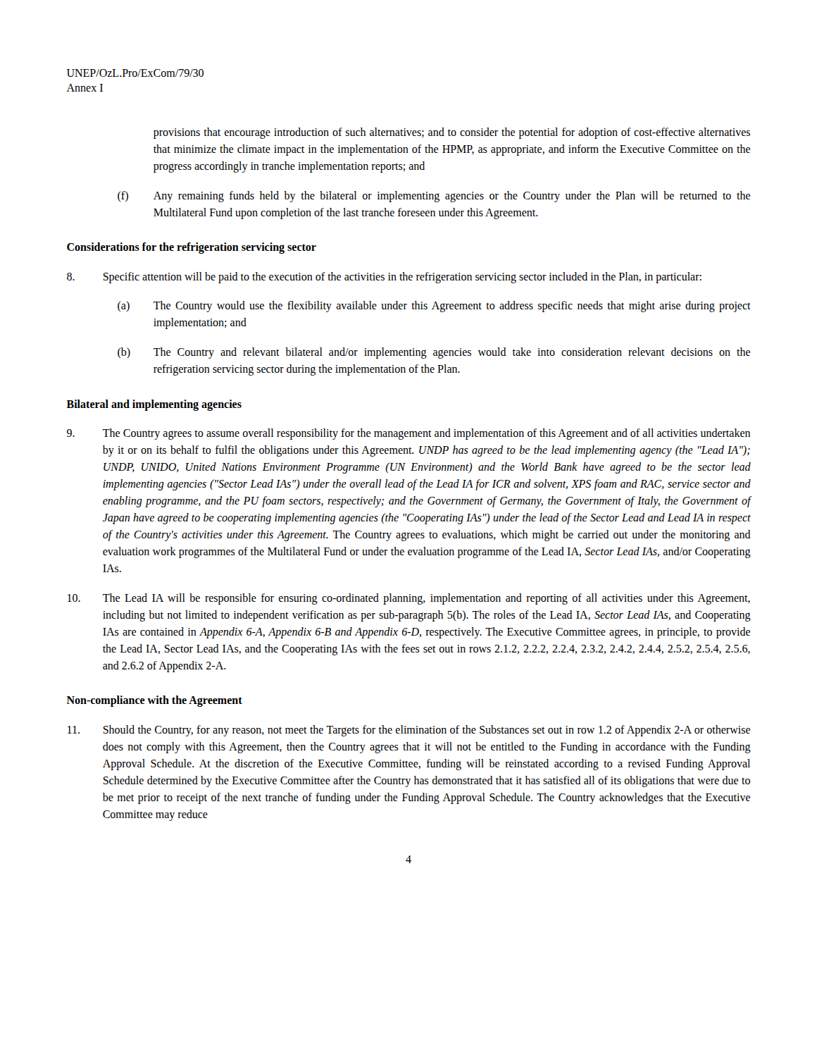UNEP/OzL.Pro/ExCom/79/30
Annex I
provisions that encourage introduction of such alternatives; and to consider the potential for adoption of cost-effective alternatives that minimize the climate impact in the implementation of the HPMP, as appropriate, and inform the Executive Committee on the progress accordingly in tranche implementation reports; and
(f) Any remaining funds held by the bilateral or implementing agencies or the Country under the Plan will be returned to the Multilateral Fund upon completion of the last tranche foreseen under this Agreement.
Considerations for the refrigeration servicing sector
8. Specific attention will be paid to the execution of the activities in the refrigeration servicing sector included in the Plan, in particular:
(a) The Country would use the flexibility available under this Agreement to address specific needs that might arise during project implementation; and
(b) The Country and relevant bilateral and/or implementing agencies would take into consideration relevant decisions on the refrigeration servicing sector during the implementation of the Plan.
Bilateral and implementing agencies
9. The Country agrees to assume overall responsibility for the management and implementation of this Agreement and of all activities undertaken by it or on its behalf to fulfil the obligations under this Agreement. UNDP has agreed to be the lead implementing agency (the "Lead IA"); UNDP, UNIDO, United Nations Environment Programme (UN Environment) and the World Bank have agreed to be the sector lead implementing agencies ("Sector Lead IAs") under the overall lead of the Lead IA for ICR and solvent, XPS foam and RAC, service sector and enabling programme, and the PU foam sectors, respectively; and the Government of Germany, the Government of Italy, the Government of Japan have agreed to be cooperating implementing agencies (the "Cooperating IAs") under the lead of the Sector Lead and Lead IA in respect of the Country's activities under this Agreement. The Country agrees to evaluations, which might be carried out under the monitoring and evaluation work programmes of the Multilateral Fund or under the evaluation programme of the Lead IA, Sector Lead IAs, and/or Cooperating IAs.
10. The Lead IA will be responsible for ensuring co-ordinated planning, implementation and reporting of all activities under this Agreement, including but not limited to independent verification as per sub-paragraph 5(b). The roles of the Lead IA, Sector Lead IAs, and Cooperating IAs are contained in Appendix 6-A, Appendix 6-B and Appendix 6-D, respectively. The Executive Committee agrees, in principle, to provide the Lead IA, Sector Lead IAs, and the Cooperating IAs with the fees set out in rows 2.1.2, 2.2.2, 2.2.4, 2.3.2, 2.4.2, 2.4.4, 2.5.2, 2.5.4, 2.5.6, and 2.6.2 of Appendix 2-A.
Non-compliance with the Agreement
11. Should the Country, for any reason, not meet the Targets for the elimination of the Substances set out in row 1.2 of Appendix 2-A or otherwise does not comply with this Agreement, then the Country agrees that it will not be entitled to the Funding in accordance with the Funding Approval Schedule. At the discretion of the Executive Committee, funding will be reinstated according to a revised Funding Approval Schedule determined by the Executive Committee after the Country has demonstrated that it has satisfied all of its obligations that were due to be met prior to receipt of the next tranche of funding under the Funding Approval Schedule. The Country acknowledges that the Executive Committee may reduce
4